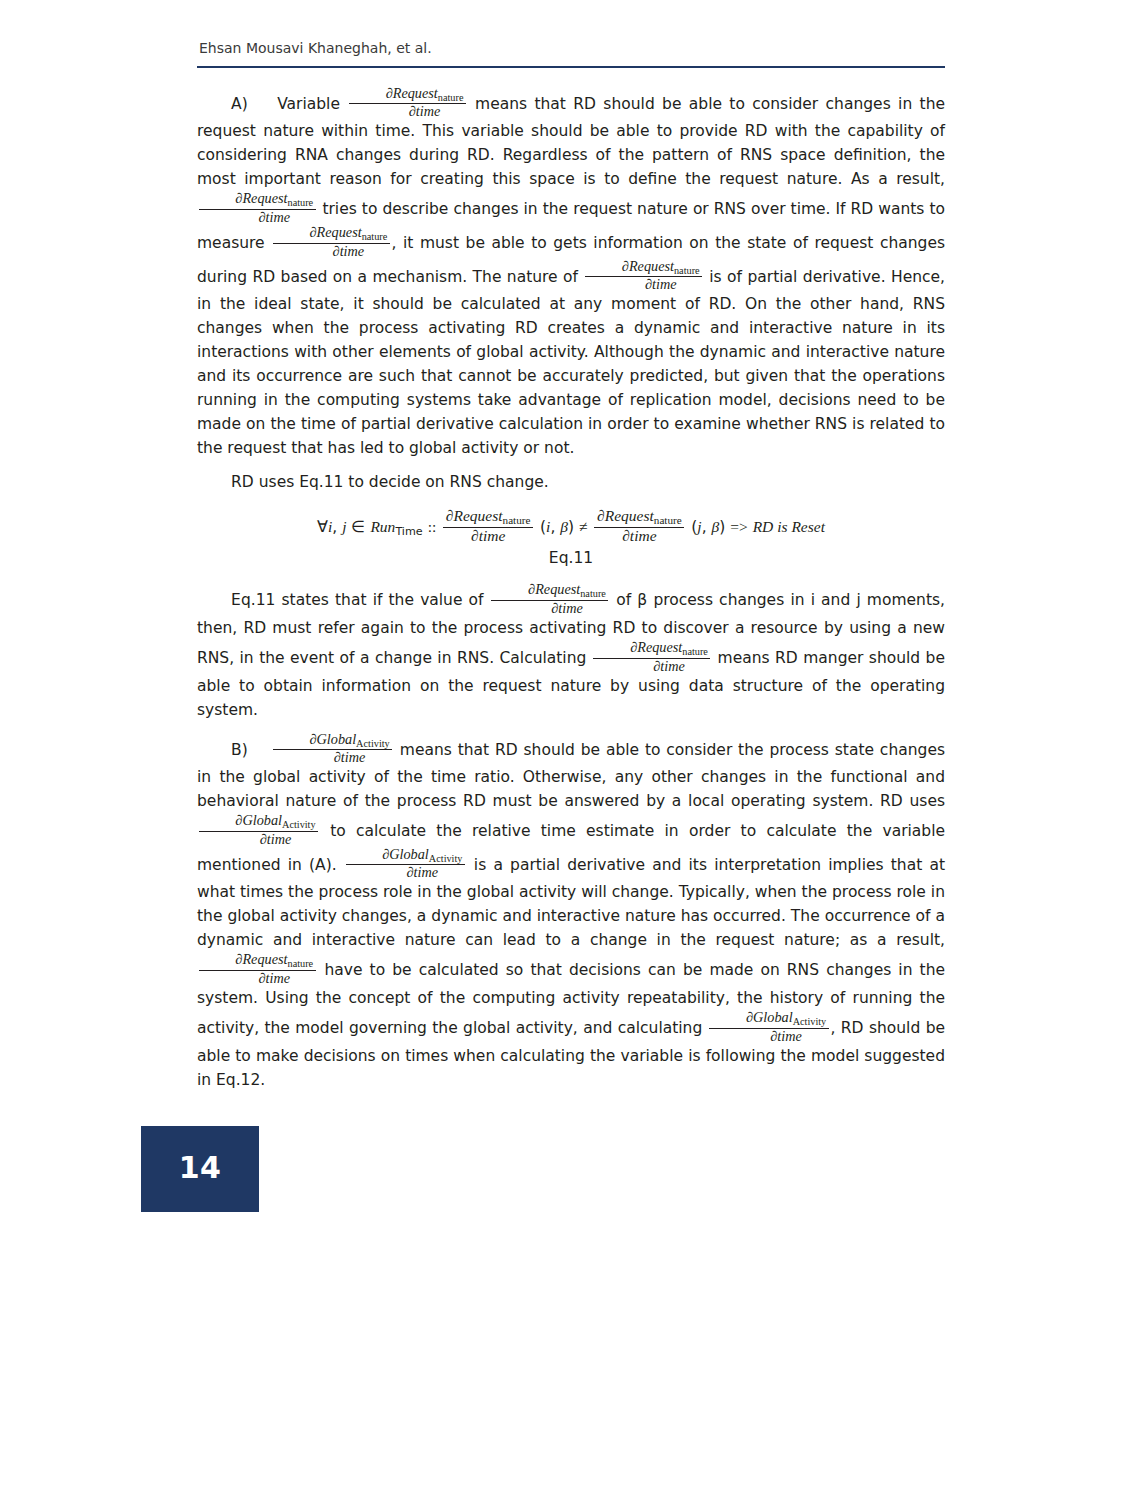Ehsan Mousavi Khaneghah, et al.
A) Variable ∂Request nature∂time means that RD should be able to consider changes in the request nature within time. This variable should be able to provide RD with the capability of considering RNA changes during RD. Regardless of the pattern of RNS space definition, the most important reason for creating this space is to define the request nature. As a result, ∂Request nature∂time tries to describe changes in the request nature or RNS over time. If RD wants to measure ∂Request nature∂time, it must be able to gets information on the state of request changes during RD based on a mechanism. The nature of ∂Request nature∂time is of partial derivative. Hence, in the ideal state, it should be calculated at any moment of RD. On the other hand, RNS changes when the process activating RD creates a dynamic and interactive nature in its interactions with other elements of global activity. Although the dynamic and interactive nature and its occurrence are such that cannot be accurately predicted, but given that the operations running in the computing systems take advantage of replication model, decisions need to be made on the time of partial derivative calculation in order to examine whether RNS is related to the request that has led to global activity or not.
RD uses Eq.11 to decide on RNS change.
∀i, j ∈ Run Time :: ∂Request nature∂time (i, β) ≠ ∂Request nature∂time (j, β) => RD is Reset
Eq.11
Eq.11 states that if the value of ∂Request nature∂time of β process changes in i and j moments, then, RD must refer again to the process activating RD to discover a resource by using a new RNS, in the event of a change in RNS. Calculating ∂Request nature∂time means RD manger should be able to obtain information on the request nature by using data structure of the operating system.
B) ∂Global Activity∂time means that RD should be able to consider the process state changes in the global activity of the time ratio. Otherwise, any other changes in the functional and behavioral nature of the process RD must be answered by a local operating system. RD uses ∂Global Activity∂time to calculate the relative time estimate in order to calculate the variable mentioned in (A). ∂Global Activity∂time is a partial derivative and its interpretation implies that at what times the process role in the global activity will change. Typically, when the process role in the global activity changes, a dynamic and interactive nature has occurred. The occurrence of a dynamic and interactive nature can lead to a change in the request nature; as a result, ∂Request nature∂time have to be calculated so that decisions can be made on RNS changes in the system. Using the concept of the computing activity repeatability, the history of running the activity, the model governing the global activity, and calculating ∂Global Activity∂time, RD should be able to make decisions on times when calculating the variable is following the model suggested in Eq.12.
14